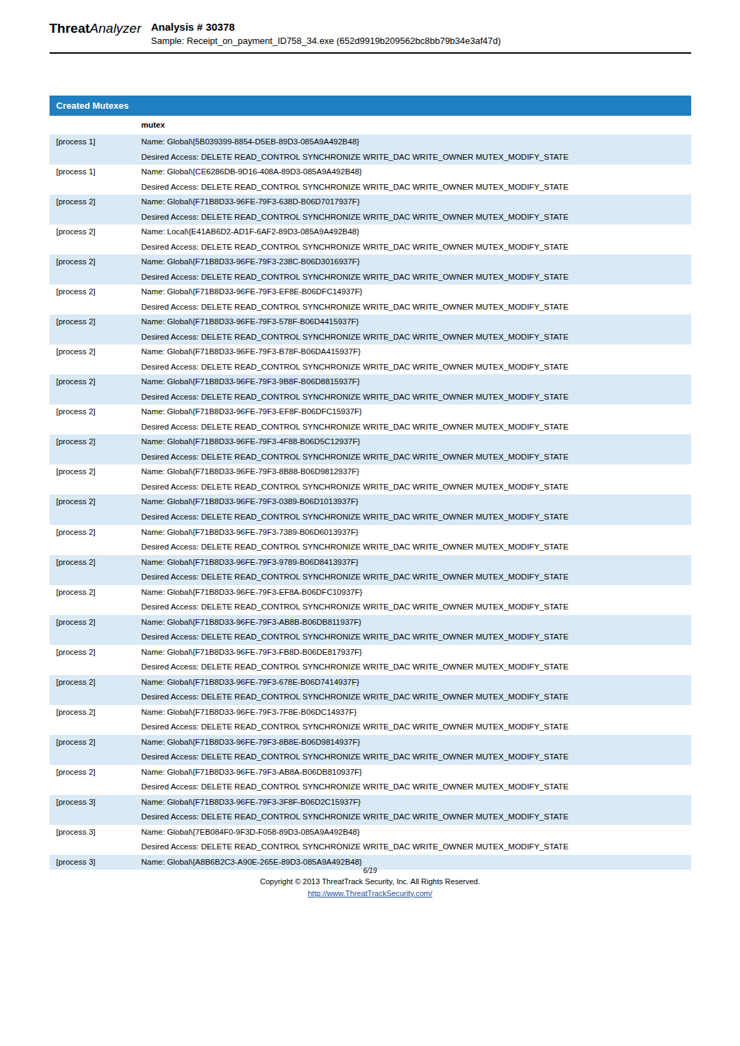Threat Analyzer
Analysis # 30378
Sample: Receipt_on_payment_ID758_34.exe (652d9919b209562bc8bb79b34e3af47d)
Created Mutexes
| | mutex |
| [process 1] | Name: Global\{5B039399-8854-D5EB-89D3-085A9A492B48} |
| | Desired Access: DELETE READ_CONTROL SYNCHRONIZE WRITE_DAC WRITE_OWNER MUTEX_MODIFY_STATE |
| [process 1] | Name: Global\{CE6286DB-9D16-408A-89D3-085A9A492B48} |
| | Desired Access: DELETE READ_CONTROL SYNCHRONIZE WRITE_DAC WRITE_OWNER MUTEX_MODIFY_STATE |
| [process 2] | Name: Global\{F71B8D33-96FE-79F3-638D-B06D7017937F} |
| | Desired Access: DELETE READ_CONTROL SYNCHRONIZE WRITE_DAC WRITE_OWNER MUTEX_MODIFY_STATE |
| [process 2] | Name: Local\{E41AB6D2-AD1F-6AF2-89D3-085A9A492B48} |
| | Desired Access: DELETE READ_CONTROL SYNCHRONIZE WRITE_DAC WRITE_OWNER MUTEX_MODIFY_STATE |
| [process 2] | Name: Global\{F71B8D33-96FE-79F3-238C-B06D3016937F} |
| | Desired Access: DELETE READ_CONTROL SYNCHRONIZE WRITE_DAC WRITE_OWNER MUTEX_MODIFY_STATE |
| [process 2] | Name: Global\{F71B8D33-96FE-79F3-EF8E-B06DFC14937F} |
| | Desired Access: DELETE READ_CONTROL SYNCHRONIZE WRITE_DAC WRITE_OWNER MUTEX_MODIFY_STATE |
| [process 2] | Name: Global\{F71B8D33-96FE-79F3-578F-B06D4415937F} |
| | Desired Access: DELETE READ_CONTROL SYNCHRONIZE WRITE_DAC WRITE_OWNER MUTEX_MODIFY_STATE |
| [process 2] | Name: Global\{F71B8D33-96FE-79F3-B78F-B06DA415937F} |
| | Desired Access: DELETE READ_CONTROL SYNCHRONIZE WRITE_DAC WRITE_OWNER MUTEX_MODIFY_STATE |
| [process 2] | Name: Global\{F71B8D33-96FE-79F3-9B8F-B06D8815937F} |
| | Desired Access: DELETE READ_CONTROL SYNCHRONIZE WRITE_DAC WRITE_OWNER MUTEX_MODIFY_STATE |
| [process 2] | Name: Global\{F71B8D33-96FE-79F3-EF8F-B06DFC15937F} |
| | Desired Access: DELETE READ_CONTROL SYNCHRONIZE WRITE_DAC WRITE_OWNER MUTEX_MODIFY_STATE |
| [process 2] | Name: Global\{F71B8D33-96FE-79F3-4F88-B06D5C12937F} |
| | Desired Access: DELETE READ_CONTROL SYNCHRONIZE WRITE_DAC WRITE_OWNER MUTEX_MODIFY_STATE |
| [process 2] | Name: Global\{F71B8D33-96FE-79F3-8B88-B06D9812937F} |
| | Desired Access: DELETE READ_CONTROL SYNCHRONIZE WRITE_DAC WRITE_OWNER MUTEX_MODIFY_STATE |
| [process 2] | Name: Global\{F71B8D33-96FE-79F3-0389-B06D1013937F} |
| | Desired Access: DELETE READ_CONTROL SYNCHRONIZE WRITE_DAC WRITE_OWNER MUTEX_MODIFY_STATE |
| [process 2] | Name: Global\{F71B8D33-96FE-79F3-7389-B06D6013937F} |
| | Desired Access: DELETE READ_CONTROL SYNCHRONIZE WRITE_DAC WRITE_OWNER MUTEX_MODIFY_STATE |
| [process 2] | Name: Global\{F71B8D33-96FE-79F3-9789-B06D8413937F} |
| | Desired Access: DELETE READ_CONTROL SYNCHRONIZE WRITE_DAC WRITE_OWNER MUTEX_MODIFY_STATE |
| [process 2] | Name: Global\{F71B8D33-96FE-79F3-EF8A-B06DFC10937F} |
| | Desired Access: DELETE READ_CONTROL SYNCHRONIZE WRITE_DAC WRITE_OWNER MUTEX_MODIFY_STATE |
| [process 2] | Name: Global\{F71B8D33-96FE-79F3-AB8B-B06DB811937F} |
| | Desired Access: DELETE READ_CONTROL SYNCHRONIZE WRITE_DAC WRITE_OWNER MUTEX_MODIFY_STATE |
| [process 2] | Name: Global\{F71B8D33-96FE-79F3-FB8D-B06DE817937F} |
| | Desired Access: DELETE READ_CONTROL SYNCHRONIZE WRITE_DAC WRITE_OWNER MUTEX_MODIFY_STATE |
| [process 2] | Name: Global\{F71B8D33-96FE-79F3-678E-B06D7414937F} |
| | Desired Access: DELETE READ_CONTROL SYNCHRONIZE WRITE_DAC WRITE_OWNER MUTEX_MODIFY_STATE |
| [process 2] | Name: Global\{F71B8D33-96FE-79F3-7F8E-B06DC14937F} |
| | Desired Access: DELETE READ_CONTROL SYNCHRONIZE WRITE_DAC WRITE_OWNER MUTEX_MODIFY_STATE |
| [process 2] | Name: Global\{F71B8D33-96FE-79F3-8B8E-B06D9814937F} |
| | Desired Access: DELETE READ_CONTROL SYNCHRONIZE WRITE_DAC WRITE_OWNER MUTEX_MODIFY_STATE |
| [process 2] | Name: Global\{F71B8D33-96FE-79F3-AB8A-B06DB810937F} |
| | Desired Access: DELETE READ_CONTROL SYNCHRONIZE WRITE_DAC WRITE_OWNER MUTEX_MODIFY_STATE |
| [process 3] | Name: Global\{F71B8D33-96FE-79F3-3F8F-B06D2C15937F} |
| | Desired Access: DELETE READ_CONTROL SYNCHRONIZE WRITE_DAC WRITE_OWNER MUTEX_MODIFY_STATE |
| [process 3] | Name: Global\{7EB084F0-9F3D-F058-89D3-085A9A492B48} |
| | Desired Access: DELETE READ_CONTROL SYNCHRONIZE WRITE_DAC WRITE_OWNER MUTEX_MODIFY_STATE |
| [process 3] | Name: Global\{A8B6B2C3-A90E-265E-89D3-085A9A492B48} |
6/19
Copyright © 2013 ThreatTrack Security, Inc. All Rights Reserved.
http://www.ThreatTrackSecurity.com/